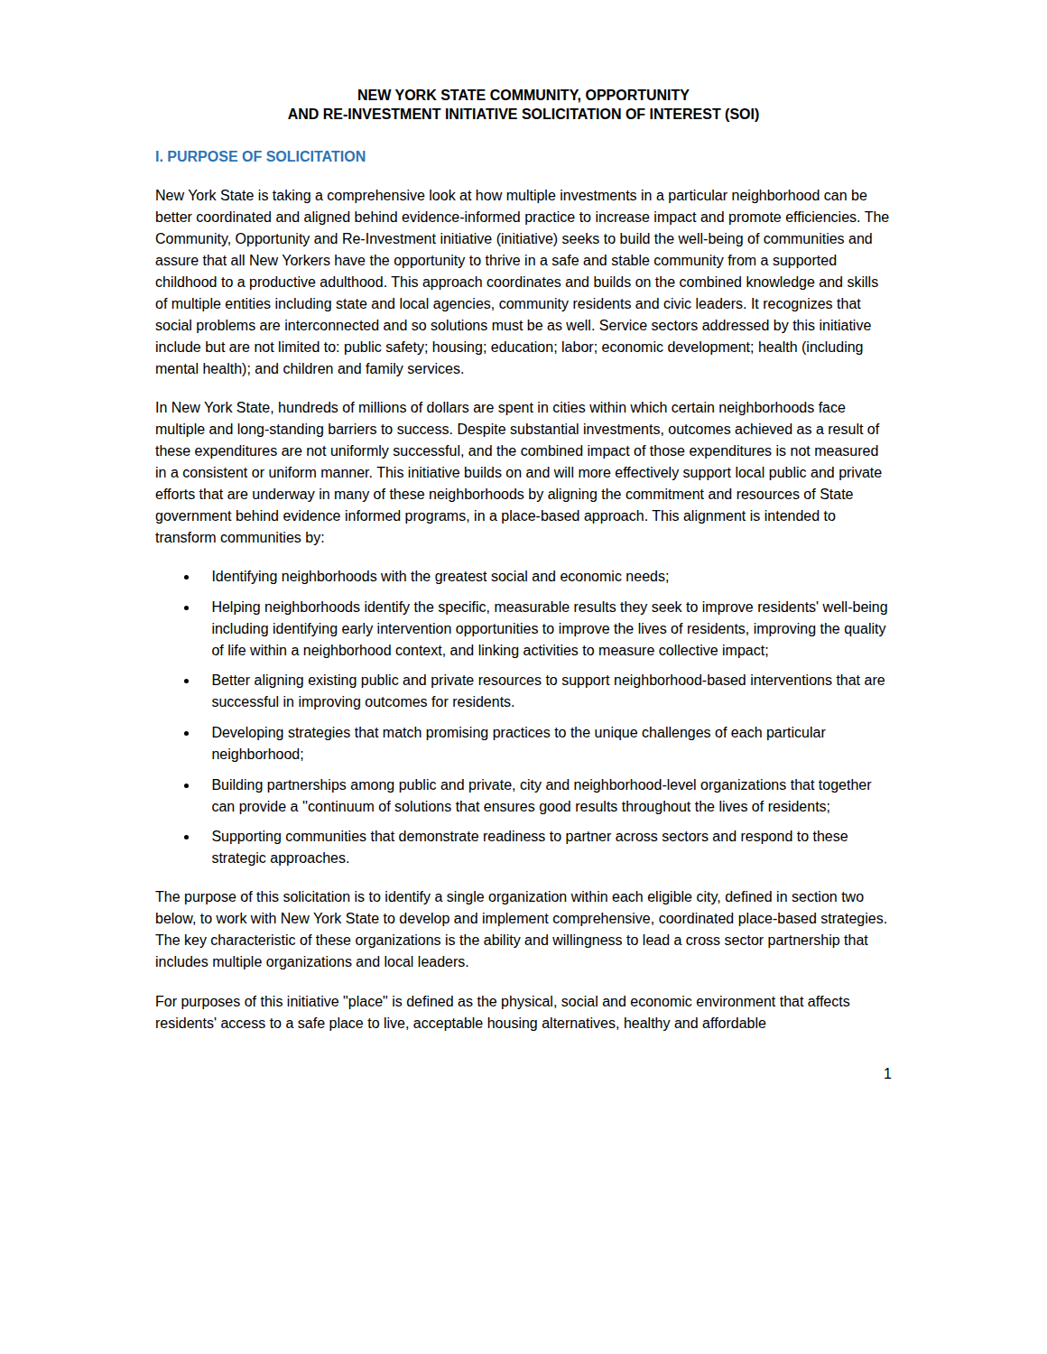New York State Community, Opportunity
and Re-Investment Initiative Solicitation of Interest (SOI)
I. Purpose of Solicitation
New York State is taking a comprehensive look at how multiple investments in a particular neighborhood can be better coordinated and aligned behind evidence-informed practice to increase impact and promote efficiencies. The Community, Opportunity and Re-Investment initiative (initiative) seeks to build the well-being of communities and assure that all New Yorkers have the opportunity to thrive in a safe and stable community from a supported childhood to a productive adulthood. This approach coordinates and builds on the combined knowledge and skills of multiple entities including state and local agencies, community residents and civic leaders. It recognizes that social problems are interconnected and so solutions must be as well. Service sectors addressed by this initiative include but are not limited to: public safety; housing; education; labor; economic development; health (including mental health); and children and family services.
In New York State, hundreds of millions of dollars are spent in cities within which certain neighborhoods face multiple and long-standing barriers to success. Despite substantial investments, outcomes achieved as a result of these expenditures are not uniformly successful, and the combined impact of those expenditures is not measured in a consistent or uniform manner. This initiative builds on and will more effectively support local public and private efforts that are underway in many of these neighborhoods by aligning the commitment and resources of State government behind evidence informed programs, in a place-based approach. This alignment is intended to transform communities by:
Identifying neighborhoods with the greatest social and economic needs;
Helping neighborhoods identify the specific, measurable results they seek to improve residents' well-being including identifying early intervention opportunities to improve the lives of residents, improving the quality of life within a neighborhood context, and linking activities to measure collective impact;
Better aligning existing public and private resources to support neighborhood-based interventions that are successful in improving outcomes for residents.
Developing strategies that match promising practices to the unique challenges of each particular neighborhood;
Building partnerships among public and private, city and neighborhood-level organizations that together can provide a ''continuum of solutions that ensures good results throughout the lives of residents;
Supporting communities that demonstrate readiness to partner across sectors and respond to these strategic approaches.
The purpose of this solicitation is to identify a single organization within each eligible city, defined in section two below, to work with New York State to develop and implement comprehensive, coordinated place-based strategies. The key characteristic of these organizations is the ability and willingness to lead a cross sector partnership that includes multiple organizations and local leaders.
For purposes of this initiative "place" is defined as the physical, social and economic environment that affects residents' access to a safe place to live, acceptable housing alternatives, healthy and affordable
1